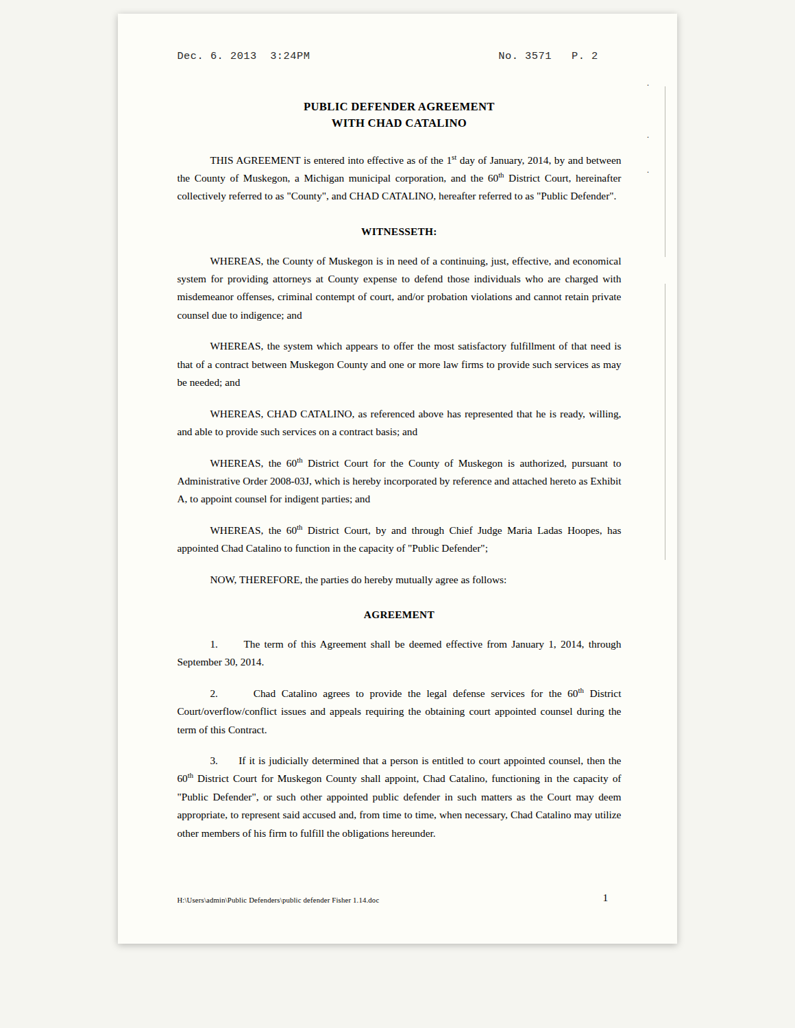Dec. 6. 2013 3:24PM
No. 3571 P. 2
PUBLIC DEFENDER AGREEMENT
WITH CHAD CATALINO
THIS AGREEMENT is entered into effective as of the 1st day of January, 2014, by and between the County of Muskegon, a Michigan municipal corporation, and the 60th District Court, hereinafter collectively referred to as "County", and CHAD CATALINO, hereafter referred to as "Public Defender".
WITNESSETH:
WHEREAS, the County of Muskegon is in need of a continuing, just, effective, and economical system for providing attorneys at County expense to defend those individuals who are charged with misdemeanor offenses, criminal contempt of court, and/or probation violations and cannot retain private counsel due to indigence; and
WHEREAS, the system which appears to offer the most satisfactory fulfillment of that need is that of a contract between Muskegon County and one or more law firms to provide such services as may be needed; and
WHEREAS, CHAD CATALINO, as referenced above has represented that he is ready, willing, and able to provide such services on a contract basis; and
WHEREAS, the 60th District Court for the County of Muskegon is authorized, pursuant to Administrative Order 2008-03J, which is hereby incorporated by reference and attached hereto as Exhibit A, to appoint counsel for indigent parties; and
WHEREAS, the 60th District Court, by and through Chief Judge Maria Ladas Hoopes, has appointed Chad Catalino to function in the capacity of "Public Defender";
NOW, THEREFORE, the parties do hereby mutually agree as follows:
AGREEMENT
1. The term of this Agreement shall be deemed effective from January 1, 2014, through September 30, 2014.
2. Chad Catalino agrees to provide the legal defense services for the 60th District Court/overflow/conflict issues and appeals requiring the obtaining court appointed counsel during the term of this Contract.
3. If it is judicially determined that a person is entitled to court appointed counsel, then the 60th District Court for Muskegon County shall appoint, Chad Catalino, functioning in the capacity of "Public Defender", or such other appointed public defender in such matters as the Court may deem appropriate, to represent said accused and, from time to time, when necessary, Chad Catalino may utilize other members of his firm to fulfill the obligations hereunder.
H:\Users\admin\Public Defenders\public defender Fisher 1.14.doc
1
·
·
·